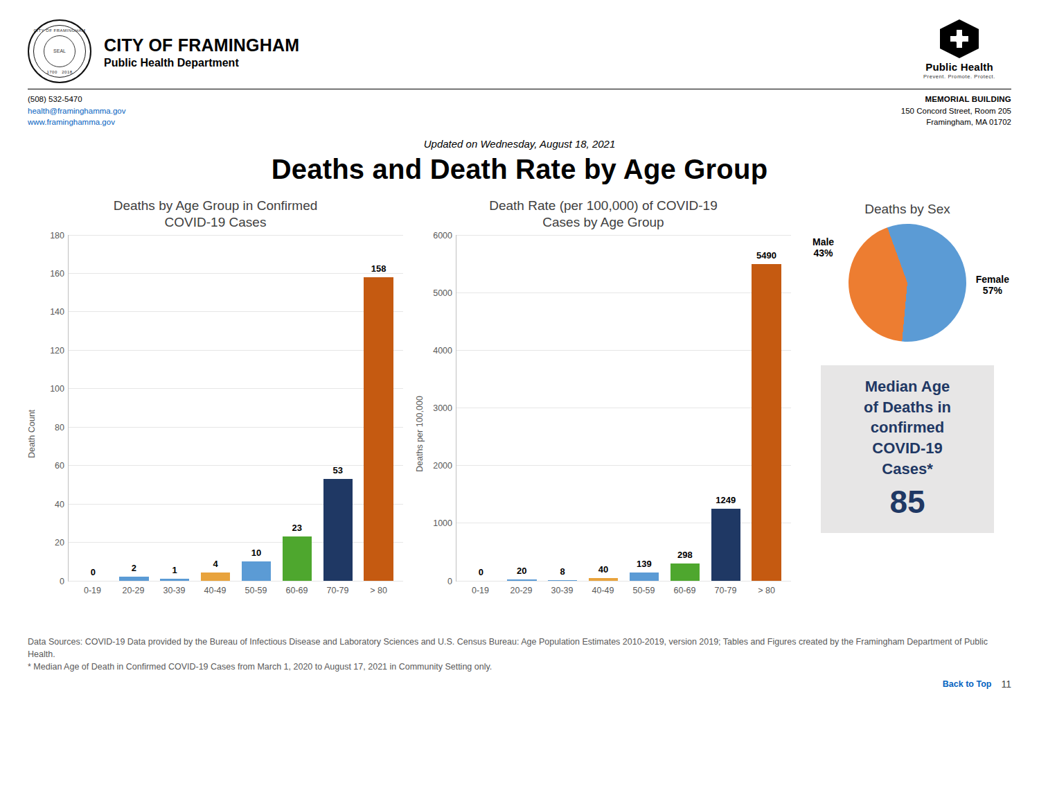CITY OF FRAMINGHAM
SEAL
1700 2018
CITY OF FRAMINGHAM
Public Health Department
Public Health
Prevent. Promote. Protect.
(508) 532-5470
health@framinghamma.gov
www.framinghamma.gov
MEMORIAL BUILDING
150 Concord Street, Room 205
Framingham, MA 01702
Updated on Wednesday, August 18, 2021
Deaths and Death Rate by Age Group
Deaths by Age Group in Confirmed
COVID-19 Cases
Death Count
180
160
140
120
100
80
60
40
20
0
0
2
1
4
10
23
53
158
0-1920-2930-3940-49 50-5960-6970-79> 80
Death Rate (per 100,000) of COVID-19
Cases by Age Group
Deaths per 100,000
6000
5000
4000
3000
2000
1000
0
0
20
8
40
139
298
1249
5490
0-1920-2930-3940-49 50-5960-6970-79> 80
Deaths by Sex
Male
43%
Female
57%
Median Age
of Deaths in
confirmed
COVID-19
Cases*
85
Data Sources: COVID-19 Data provided by the Bureau of Infectious Disease and Laboratory Sciences and U.S. Census Bureau: Age Population Estimates 2010-2019, version 2019; Tables and Figures created by the Framingham Department of Public Health.
* Median Age of Death in Confirmed COVID-19 Cases from March 1, 2020 to August 17, 2021 in Community Setting only.
Back to Top 11